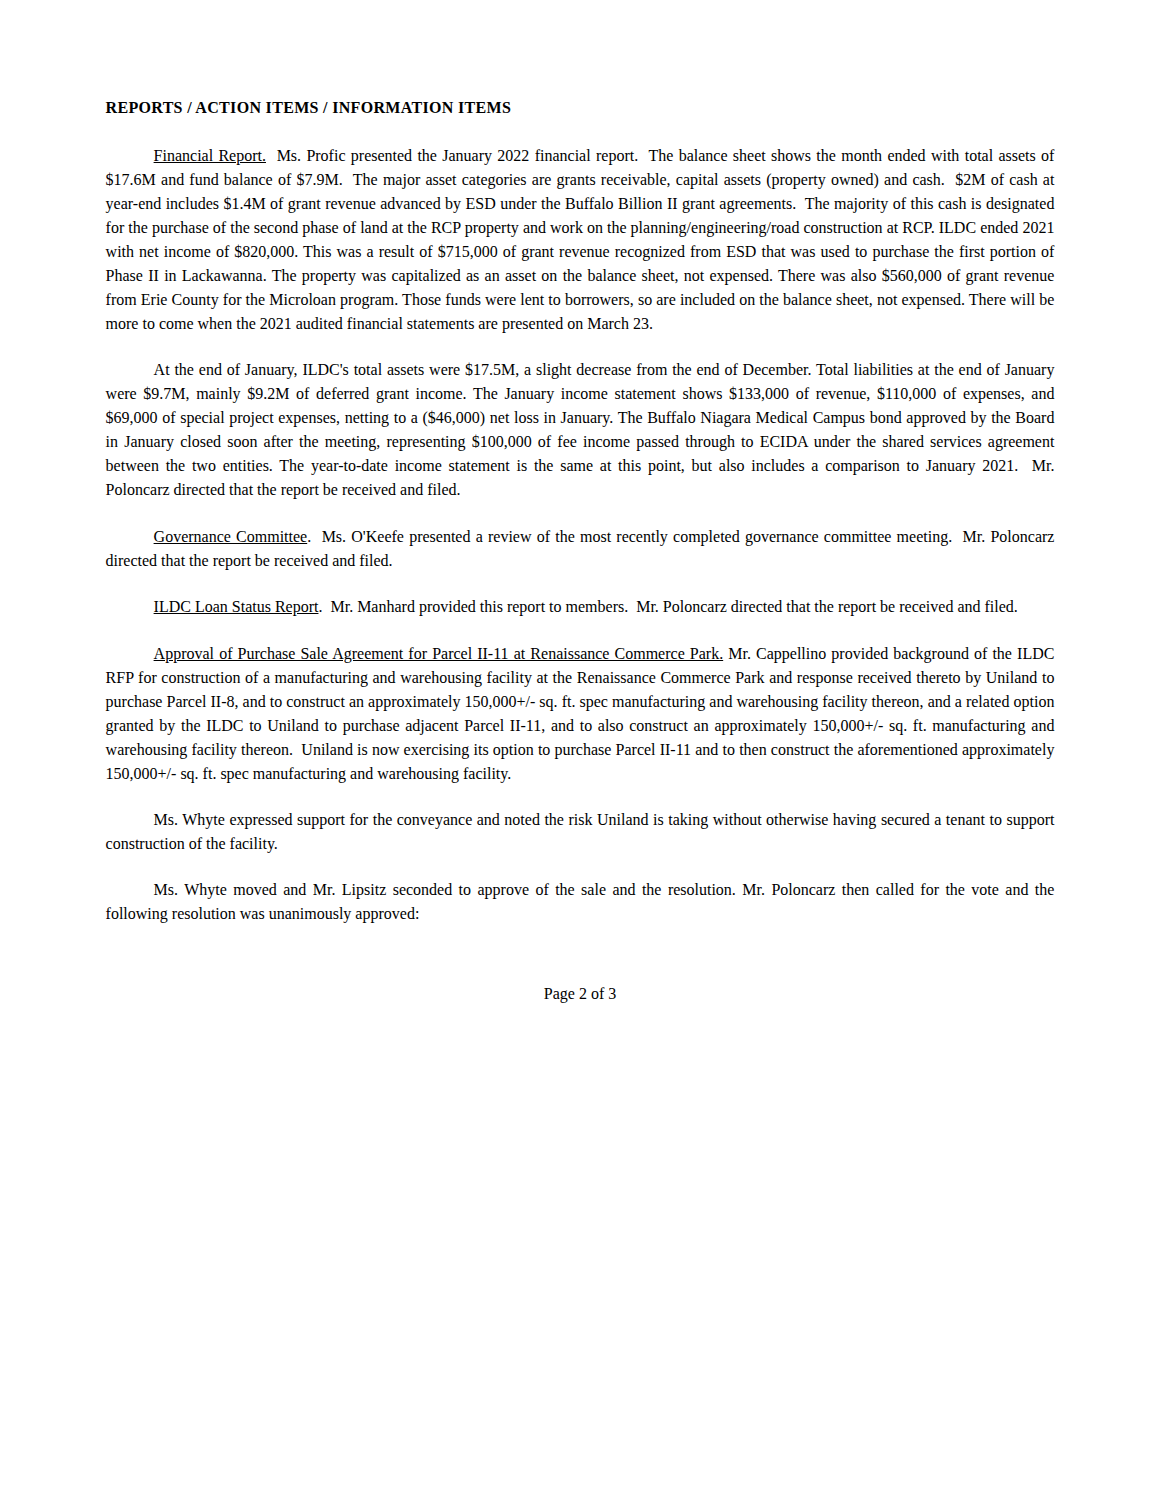REPORTS / ACTION ITEMS / INFORMATION ITEMS
Financial Report. Ms. Profic presented the January 2022 financial report. The balance sheet shows the month ended with total assets of $17.6M and fund balance of $7.9M. The major asset categories are grants receivable, capital assets (property owned) and cash. $2M of cash at year-end includes $1.4M of grant revenue advanced by ESD under the Buffalo Billion II grant agreements. The majority of this cash is designated for the purchase of the second phase of land at the RCP property and work on the planning/engineering/road construction at RCP. ILDC ended 2021 with net income of $820,000. This was a result of $715,000 of grant revenue recognized from ESD that was used to purchase the first portion of Phase II in Lackawanna. The property was capitalized as an asset on the balance sheet, not expensed. There was also $560,000 of grant revenue from Erie County for the Microloan program. Those funds were lent to borrowers, so are included on the balance sheet, not expensed. There will be more to come when the 2021 audited financial statements are presented on March 23.
At the end of January, ILDC's total assets were $17.5M, a slight decrease from the end of December. Total liabilities at the end of January were $9.7M, mainly $9.2M of deferred grant income. The January income statement shows $133,000 of revenue, $110,000 of expenses, and $69,000 of special project expenses, netting to a ($46,000) net loss in January. The Buffalo Niagara Medical Campus bond approved by the Board in January closed soon after the meeting, representing $100,000 of fee income passed through to ECIDA under the shared services agreement between the two entities. The year-to-date income statement is the same at this point, but also includes a comparison to January 2021. Mr. Poloncarz directed that the report be received and filed.
Governance Committee. Ms. O'Keefe presented a review of the most recently completed governance committee meeting. Mr. Poloncarz directed that the report be received and filed.
ILDC Loan Status Report. Mr. Manhard provided this report to members. Mr. Poloncarz directed that the report be received and filed.
Approval of Purchase Sale Agreement for Parcel II-11 at Renaissance Commerce Park. Mr. Cappellino provided background of the ILDC RFP for construction of a manufacturing and warehousing facility at the Renaissance Commerce Park and response received thereto by Uniland to purchase Parcel II-8, and to construct an approximately 150,000+/- sq. ft. spec manufacturing and warehousing facility thereon, and a related option granted by the ILDC to Uniland to purchase adjacent Parcel II-11, and to also construct an approximately 150,000+/- sq. ft. manufacturing and warehousing facility thereon. Uniland is now exercising its option to purchase Parcel II-11 and to then construct the aforementioned approximately 150,000+/- sq. ft. spec manufacturing and warehousing facility.
Ms. Whyte expressed support for the conveyance and noted the risk Uniland is taking without otherwise having secured a tenant to support construction of the facility.
Ms. Whyte moved and Mr. Lipsitz seconded to approve of the sale and the resolution. Mr. Poloncarz then called for the vote and the following resolution was unanimously approved:
Page 2 of 3